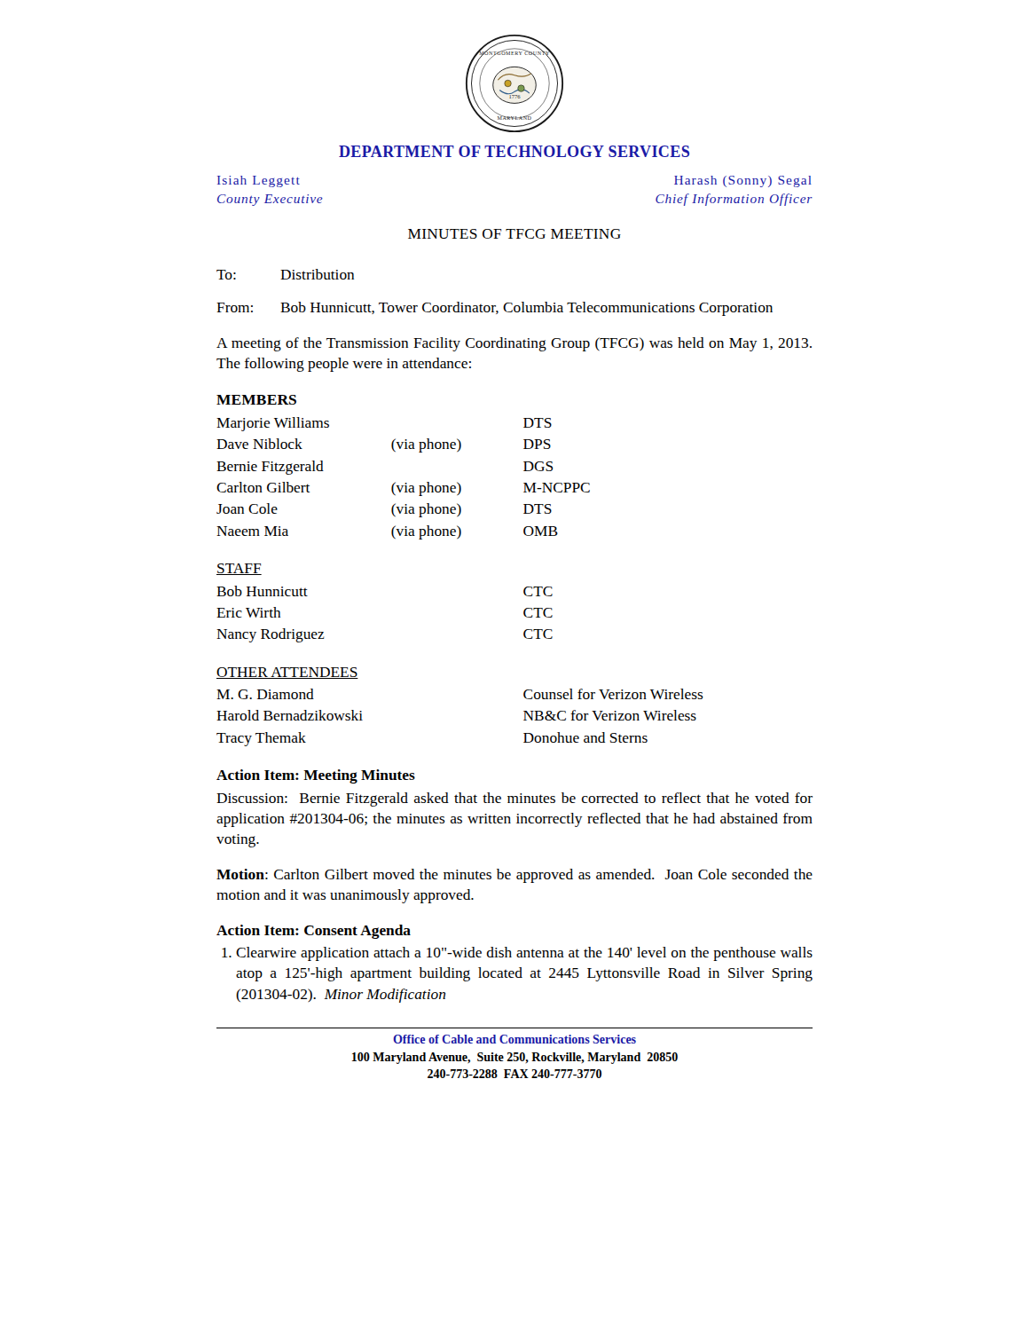MONTGOMERY COUNTY MARYLAND 1776
DEPARTMENT OF TECHNOLOGY SERVICES
| Isiah Leggett | Harash (Sonny) Segal |
| County Executive | Chief Information Officer |
MINUTES OF TFCG MEETING
To: Distribution
From: Bob Hunnicutt, Tower Coordinator, Columbia Telecommunications Corporation
A meeting of the Transmission Facility Coordinating Group (TFCG) was held on May 1, 2013. The following people were in attendance:
MEMBERS
| Marjorie Williams | | DTS |
| Dave Niblock | (via phone) | DPS |
| Bernie Fitzgerald | | DGS |
| Carlton Gilbert | (via phone) | M-NCPPC |
| Joan Cole | (via phone) | DTS |
| Naeem Mia | (via phone) | OMB |
STAFF
| Bob Hunnicutt | | CTC |
| Eric Wirth | | CTC |
| Nancy Rodriguez | | CTC |
OTHER ATTENDEES
| M. G. Diamond | Counsel for Verizon Wireless |
| Harold Bernadzikowski | NB&C for Verizon Wireless |
| Tracy Themak | Donohue and Sterns |
Action Item: Meeting Minutes
Discussion: Bernie Fitzgerald asked that the minutes be corrected to reflect that he voted for application #201304-06; the minutes as written incorrectly reflected that he had abstained from voting.
Motion: Carlton Gilbert moved the minutes be approved as amended. Joan Cole seconded the motion and it was unanimously approved.
Action Item: Consent Agenda
Clearwire application attach a 10"-wide dish antenna at the 140' level on the penthouse walls atop a 125'-high apartment building located at 2445 Lyttonsville Road in Silver Spring (201304-02). Minor Modification
Office of Cable and Communications Services 100 Maryland Avenue, Suite 250, Rockville, Maryland 20850 240-773-2288 FAX 240-777-3770